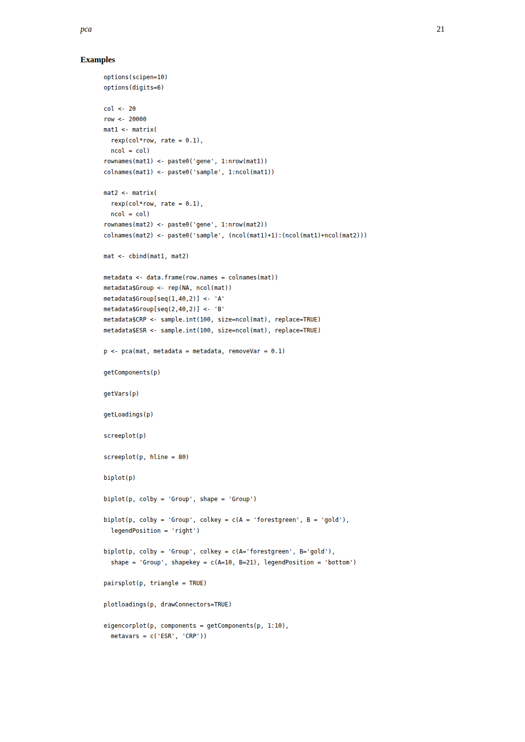pca 21
Examples
options(scipen=10)
options(digits=6)

col <- 20
row <- 20000
mat1 <- matrix(
  rexp(col*row, rate = 0.1),
  ncol = col)
rownames(mat1) <- paste0('gene', 1:nrow(mat1))
colnames(mat1) <- paste0('sample', 1:ncol(mat1))

mat2 <- matrix(
  rexp(col*row, rate = 0.1),
  ncol = col)
rownames(mat2) <- paste0('gene', 1:nrow(mat2))
colnames(mat2) <- paste0('sample', (ncol(mat1)+1):(ncol(mat1)+ncol(mat2)))

mat <- cbind(mat1, mat2)

metadata <- data.frame(row.names = colnames(mat))
metadata$Group <- rep(NA, ncol(mat))
metadata$Group[seq(1,40,2)] <- 'A'
metadata$Group[seq(2,40,2)] <- 'B'
metadata$CRP <- sample.int(100, size=ncol(mat), replace=TRUE)
metadata$ESR <- sample.int(100, size=ncol(mat), replace=TRUE)

p <- pca(mat, metadata = metadata, removeVar = 0.1)

getComponents(p)

getVars(p)

getLoadings(p)

screeplot(p)

screeplot(p, hline = 80)

biplot(p)

biplot(p, colby = 'Group', shape = 'Group')

biplot(p, colby = 'Group', colkey = c(A = 'forestgreen', B = 'gold'),
  legendPosition = 'right')

biplot(p, colby = 'Group', colkey = c(A='forestgreen', B='gold'),
  shape = 'Group', shapekey = c(A=10, B=21), legendPosition = 'bottom')

pairsplot(p, triangle = TRUE)

plotloadings(p, drawConnectors=TRUE)

eigencorplot(p, components = getComponents(p, 1:10),
  metavars = c('ESR', 'CRP'))